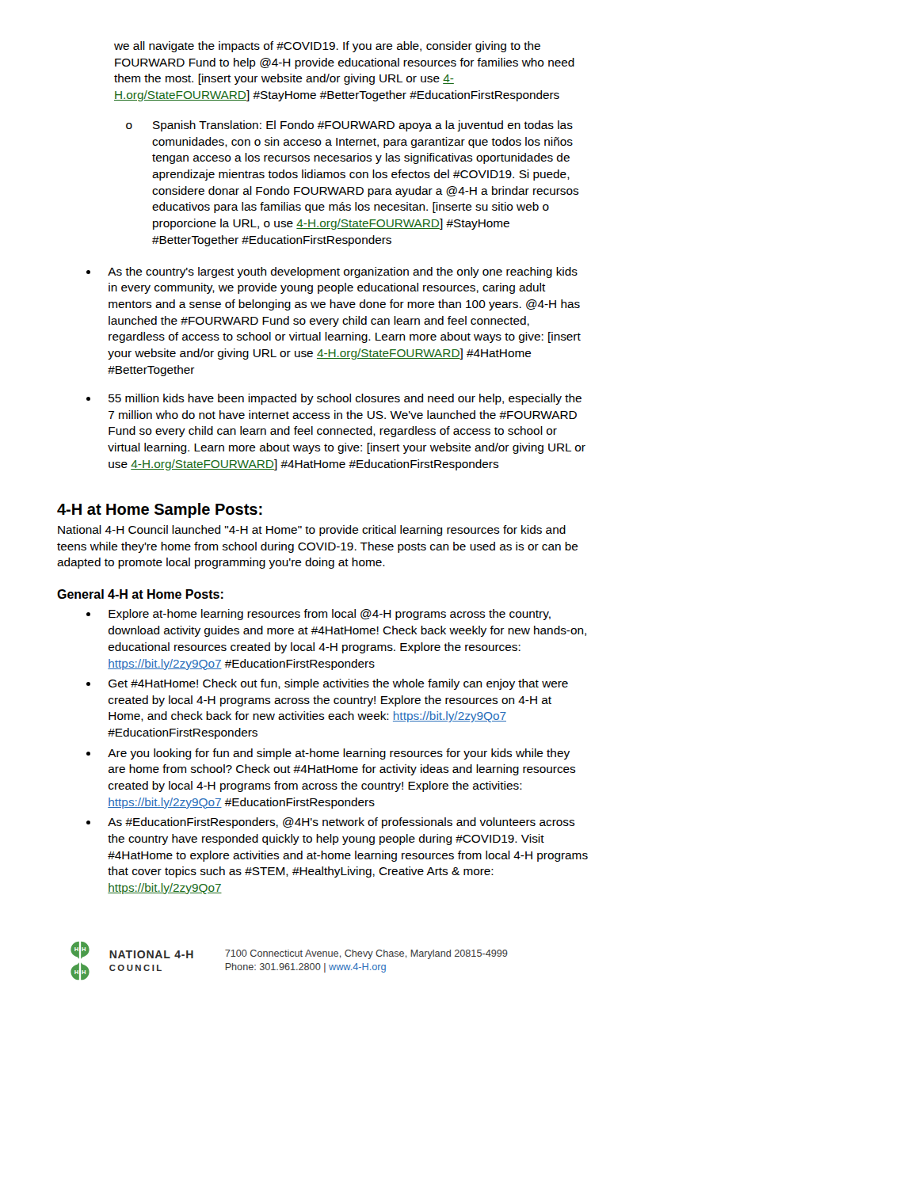we all navigate the impacts of #COVID19. If you are able, consider giving to the FOURWARD Fund to help @4-H provide educational resources for families who need them the most. [insert your website and/or giving URL or use 4-H.org/StateFOURWARD] #StayHome #BetterTogether #EducationFirstResponders
o Spanish Translation: El Fondo #FOURWARD apoya a la juventud en todas las comunidades, con o sin acceso a Internet, para garantizar que todos los niños tengan acceso a los recursos necesarios y las significativas oportunidades de aprendizaje mientras todos lidiamos con los efectos del #COVID19. Si puede, considere donar al Fondo FOURWARD para ayudar a @4-H a brindar recursos educativos para las familias que más los necesitan. [inserte su sitio web o proporcione la URL, o use 4-H.org/StateFOURWARD] #StayHome #BetterTogether #EducationFirstResponders
As the country's largest youth development organization and the only one reaching kids in every community, we provide young people educational resources, caring adult mentors and a sense of belonging as we have done for more than 100 years. @4-H has launched the #FOURWARD Fund so every child can learn and feel connected, regardless of access to school or virtual learning. Learn more about ways to give: [insert your website and/or giving URL or use 4-H.org/StateFOURWARD] #4HatHome #BetterTogether
55 million kids have been impacted by school closures and need our help, especially the 7 million who do not have internet access in the US. We've launched the #FOURWARD Fund so every child can learn and feel connected, regardless of access to school or virtual learning. Learn more about ways to give: [insert your website and/or giving URL or use 4-H.org/StateFOURWARD] #4HatHome #EducationFirstResponders
4-H at Home Sample Posts:
National 4-H Council launched "4-H at Home" to provide critical learning resources for kids and teens while they're home from school during COVID-19. These posts can be used as is or can be adapted to promote local programming you're doing at home.
General 4-H at Home Posts:
Explore at-home learning resources from local @4-H programs across the country, download activity guides and more at #4HatHome! Check back weekly for new hands-on, educational resources created by local 4-H programs. Explore the resources: https://bit.ly/2zy9Qo7 #EducationFirstResponders
Get #4HatHome! Check out fun, simple activities the whole family can enjoy that were created by local 4-H programs across the country! Explore the resources on 4-H at Home, and check back for new activities each week: https://bit.ly/2zy9Qo7 #EducationFirstResponders
Are you looking for fun and simple at-home learning resources for your kids while they are home from school? Check out #4HatHome for activity ideas and learning resources created by local 4-H programs from across the country! Explore the activities: https://bit.ly/2zy9Qo7 #EducationFirstResponders
As #EducationFirstResponders, @4H's network of professionals and volunteers across the country have responded quickly to help young people during #COVID19. Visit #4HatHome to explore activities and at-home learning resources from local 4-H programs that cover topics such as #STEM, #HealthyLiving, Creative Arts & more: https://bit.ly/2zy9Qo7
H H H H
NATIONAL 4-H
COUNCIL
7100 Connecticut Avenue, Chevy Chase, Maryland 20815-4999
Phone: 301.961.2800 | www.4-H.org